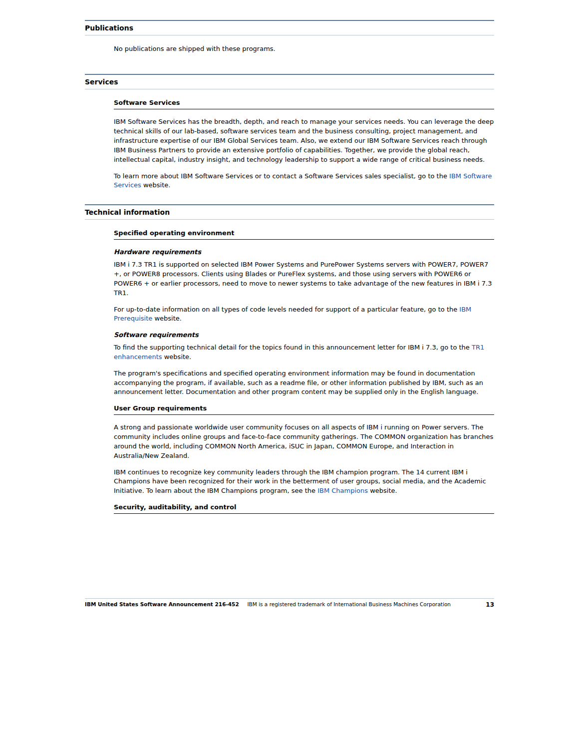Publications
No publications are shipped with these programs.
Services
Software Services
IBM Software Services has the breadth, depth, and reach to manage your services needs. You can leverage the deep technical skills of our lab-based, software services team and the business consulting, project management, and infrastructure expertise of our IBM Global Services team. Also, we extend our IBM Software Services reach through IBM Business Partners to provide an extensive portfolio of capabilities. Together, we provide the global reach, intellectual capital, industry insight, and technology leadership to support a wide range of critical business needs.
To learn more about IBM Software Services or to contact a Software Services sales specialist, go to the IBM Software Services website.
Technical information
Specified operating environment
Hardware requirements
IBM i 7.3 TR1 is supported on selected IBM Power Systems and PurePower Systems servers with POWER7, POWER7 +, or POWER8 processors. Clients using Blades or PureFlex systems, and those using servers with POWER6 or POWER6 + or earlier processors, need to move to newer systems to take advantage of the new features in IBM i 7.3 TR1.
For up-to-date information on all types of code levels needed for support of a particular feature, go to the IBM Prerequisite website.
Software requirements
To find the supporting technical detail for the topics found in this announcement letter for IBM i 7.3, go to the TR1 enhancements website.
The program's specifications and specified operating environment information may be found in documentation accompanying the program, if available, such as a readme file, or other information published by IBM, such as an announcement letter. Documentation and other program content may be supplied only in the English language.
User Group requirements
A strong and passionate worldwide user community focuses on all aspects of IBM i running on Power servers. The community includes online groups and face-to-face community gatherings. The COMMON organization has branches around the world, including COMMON North America, iSUC in Japan, COMMON Europe, and Interaction in Australia/New Zealand.
IBM continues to recognize key community leaders through the IBM champion program. The 14 current IBM i Champions have been recognized for their work in the betterment of user groups, social media, and the Academic Initiative. To learn about the IBM Champions program, see the IBM Champions website.
Security, auditability, and control
IBM United States Software Announcement 216-452 IBM is a registered trademark of International Business Machines Corporation 13